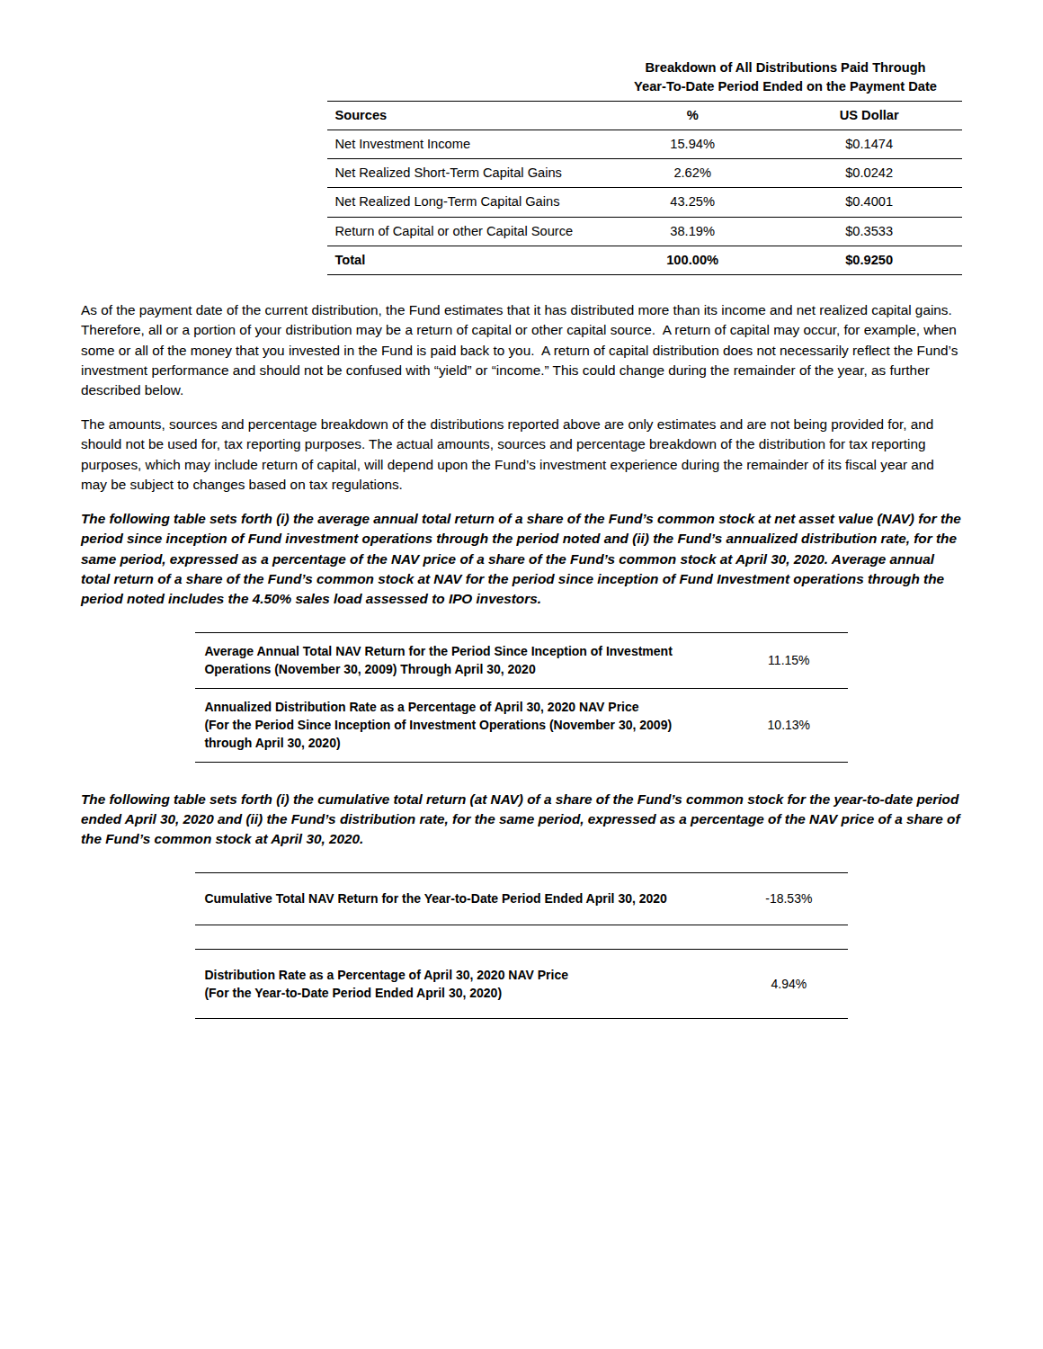| | Breakdown of All Distributions Paid Through |
| --- | --- |
| | Year-To-Date Period Ended on the Payment Date |
| Sources | % | US Dollar |
| Net Investment Income | 15.94% | $0.1474 |
| Net Realized Short-Term Capital Gains | 2.62% | $0.0242 |
| Net Realized Long-Term Capital Gains | 43.25% | $0.4001 |
| Return of Capital or other Capital Source | 38.19% | $0.3533 |
| Total | 100.00% | $0.9250 |
As of the payment date of the current distribution, the Fund estimates that it has distributed more than its income and net realized capital gains. Therefore, all or a portion of your distribution may be a return of capital or other capital source. A return of capital may occur, for example, when some or all of the money that you invested in the Fund is paid back to you. A return of capital distribution does not necessarily reflect the Fund’s investment performance and should not be confused with “yield” or “income.” This could change during the remainder of the year, as further described below.
The amounts, sources and percentage breakdown of the distributions reported above are only estimates and are not being provided for, and should not be used for, tax reporting purposes. The actual amounts, sources and percentage breakdown of the distribution for tax reporting purposes, which may include return of capital, will depend upon the Fund’s investment experience during the remainder of its fiscal year and may be subject to changes based on tax regulations.
The following table sets forth (i) the average annual total return of a share of the Fund’s common stock at net asset value (NAV) for the period since inception of Fund investment operations through the period noted and (ii) the Fund’s annualized distribution rate, for the same period, expressed as a percentage of the NAV price of a share of the Fund’s common stock at April 30, 2020. Average annual total return of a share of the Fund’s common stock at NAV for the period since inception of Fund Investment operations through the period noted includes the 4.50% sales load assessed to IPO investors.
| Average Annual Total NAV Return for the Period Since Inception of Investment Operations (November 30, 2009) Through April 30, 2020 | 11.15% |
| Annualized Distribution Rate as a Percentage of April 30, 2020 NAV Price (For the Period Since Inception of Investment Operations (November 30, 2009) through April 30, 2020) | 10.13% |
The following table sets forth (i) the cumulative total return (at NAV) of a share of the Fund’s common stock for the year-to-date period ended April 30, 2020 and (ii) the Fund’s distribution rate, for the same period, expressed as a percentage of the NAV price of a share of the Fund’s common stock at April 30, 2020.
| Cumulative Total NAV Return for the Year-to-Date Period Ended April 30, 2020 | -18.53% |
| Distribution Rate as a Percentage of April 30, 2020 NAV Price (For the Year-to-Date Period Ended April 30, 2020) | 4.94% |